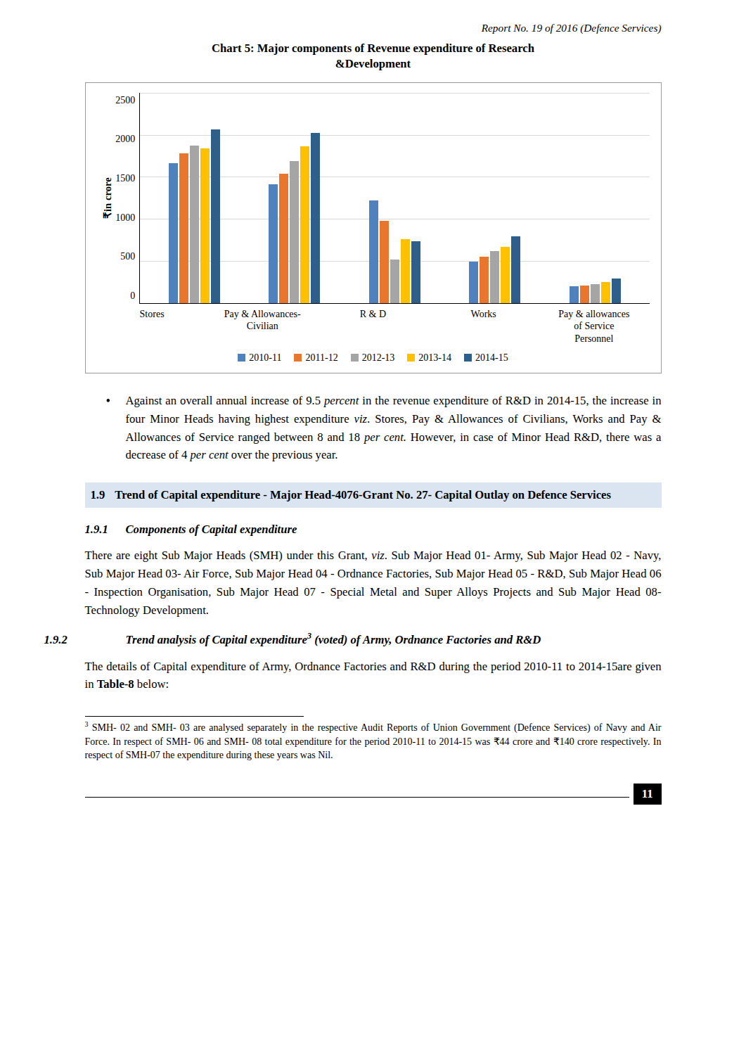Report No. 19 of 2016 (Defence Services)
Chart 5: Major components of Revenue expenditure of Research
&Development
₹ in crore
2500
2000
1500
1000
500
0
Stores
Pay & Allowances-
Civilian
R & D
Works
Pay & allowances
of Service
Personnel
2010-11
2011-12
2012-13
2013-14
2014-15
Against an overall annual increase of 9.5 percent in the revenue expenditure of R&D in 2014-15, the increase in four Minor Heads having highest expenditure viz. Stores, Pay & Allowances of Civilians, Works and Pay & Allowances of Service ranged between 8 and 18 per cent. However, in case of Minor Head R&D, there was a decrease of 4 per cent over the previous year.
1.9 Trend of Capital expenditure - Major Head-4076-Grant No. 27- Capital Outlay on Defence Services
1.9.1 Components of Capital expenditure
There are eight Sub Major Heads (SMH) under this Grant, viz. Sub Major Head 01- Army, Sub Major Head 02 - Navy, Sub Major Head 03- Air Force, Sub Major Head 04 - Ordnance Factories, Sub Major Head 05 - R&D, Sub Major Head 06 - Inspection Organisation, Sub Major Head 07 - Special Metal and Super Alloys Projects and Sub Major Head 08- Technology Development.
1.9.2 Trend analysis of Capital expenditure3 (voted) of Army, Ordnance Factories and R&D
The details of Capital expenditure of Army, Ordnance Factories and R&D during the period 2010-11 to 2014-15are given in Table-8 below:
3 SMH- 02 and SMH- 03 are analysed separately in the respective Audit Reports of Union Government (Defence Services) of Navy and Air Force. In respect of SMH- 06 and SMH- 08 total expenditure for the period 2010-11 to 2014-15 was ₹44 crore and ₹140 crore respectively. In respect of SMH-07 the expenditure during these years was Nil.
11